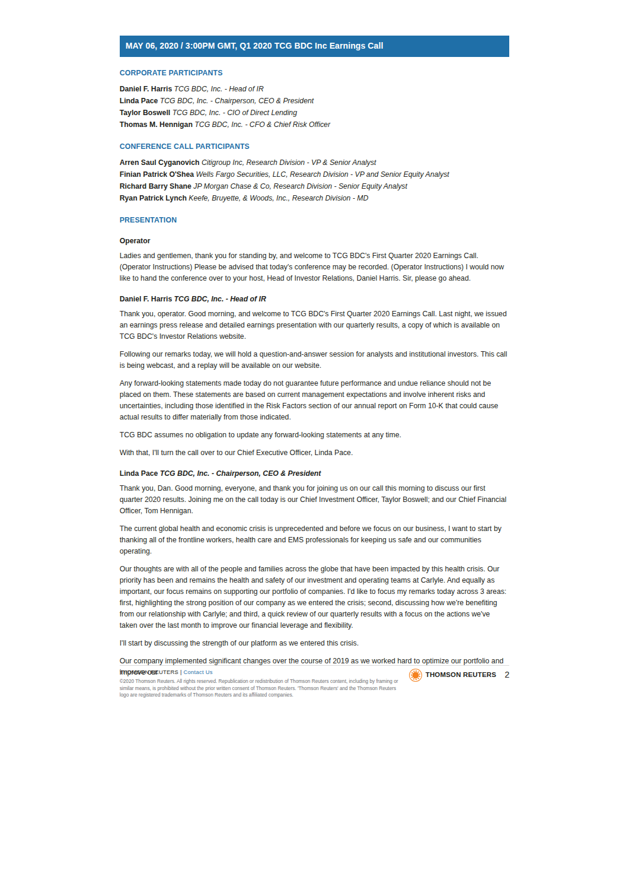MAY 06, 2020 / 3:00PM GMT, Q1 2020 TCG BDC Inc Earnings Call
CORPORATE PARTICIPANTS
Daniel F. Harris TCG BDC, Inc. - Head of IR
Linda Pace TCG BDC, Inc. - Chairperson, CEO & President
Taylor Boswell TCG BDC, Inc. - CIO of Direct Lending
Thomas M. Hennigan TCG BDC, Inc. - CFO & Chief Risk Officer
CONFERENCE CALL PARTICIPANTS
Arren Saul Cyganovich Citigroup Inc, Research Division - VP & Senior Analyst
Finian Patrick O'Shea Wells Fargo Securities, LLC, Research Division - VP and Senior Equity Analyst
Richard Barry Shane JP Morgan Chase & Co, Research Division - Senior Equity Analyst
Ryan Patrick Lynch Keefe, Bruyette, & Woods, Inc., Research Division - MD
PRESENTATION
Operator
Ladies and gentlemen, thank you for standing by, and welcome to TCG BDC's First Quarter 2020 Earnings Call. (Operator Instructions) Please be advised that today's conference may be recorded. (Operator Instructions) I would now like to hand the conference over to your host, Head of Investor Relations, Daniel Harris. Sir, please go ahead.
Daniel F. Harris TCG BDC, Inc. - Head of IR
Thank you, operator. Good morning, and welcome to TCG BDC's First Quarter 2020 Earnings Call. Last night, we issued an earnings press release and detailed earnings presentation with our quarterly results, a copy of which is available on TCG BDC's Investor Relations website.
Following our remarks today, we will hold a question-and-answer session for analysts and institutional investors. This call is being webcast, and a replay will be available on our website.
Any forward-looking statements made today do not guarantee future performance and undue reliance should not be placed on them. These statements are based on current management expectations and involve inherent risks and uncertainties, including those identified in the Risk Factors section of our annual report on Form 10-K that could cause actual results to differ materially from those indicated.
TCG BDC assumes no obligation to update any forward-looking statements at any time.
With that, I'll turn the call over to our Chief Executive Officer, Linda Pace.
Linda Pace TCG BDC, Inc. - Chairperson, CEO & President
Thank you, Dan. Good morning, everyone, and thank you for joining us on our call this morning to discuss our first quarter 2020 results. Joining me on the call today is our Chief Investment Officer, Taylor Boswell; and our Chief Financial Officer, Tom Hennigan.
The current global health and economic crisis is unprecedented and before we focus on our business, I want to start by thanking all of the frontline workers, health care and EMS professionals for keeping us safe and our communities operating.
Our thoughts are with all of the people and families across the globe that have been impacted by this health crisis. Our priority has been and remains the health and safety of our investment and operating teams at Carlyle. And equally as important, our focus remains on supporting our portfolio of companies. I'd like to focus my remarks today across 3 areas: first, highlighting the strong position of our company as we entered the crisis; second, discussing how we're benefiting from our relationship with Carlyle; and third, a quick review of our quarterly results with a focus on the actions we've taken over the last month to improve our financial leverage and flexibility.
I'll start by discussing the strength of our platform as we entered this crisis.
Our company implemented significant changes over the course of 2019 as we worked hard to optimize our portfolio and improve our
THOMSON REUTERS | Contact Us
©2020 Thomson Reuters. All rights reserved. Republication or redistribution of Thomson Reuters content, including by framing or similar means, is prohibited without the prior written consent of Thomson Reuters. 'Thomson Reuters' and the Thomson Reuters logo are registered trademarks of Thomson Reuters and its affiliated companies.
THOMSON REUTERS 2